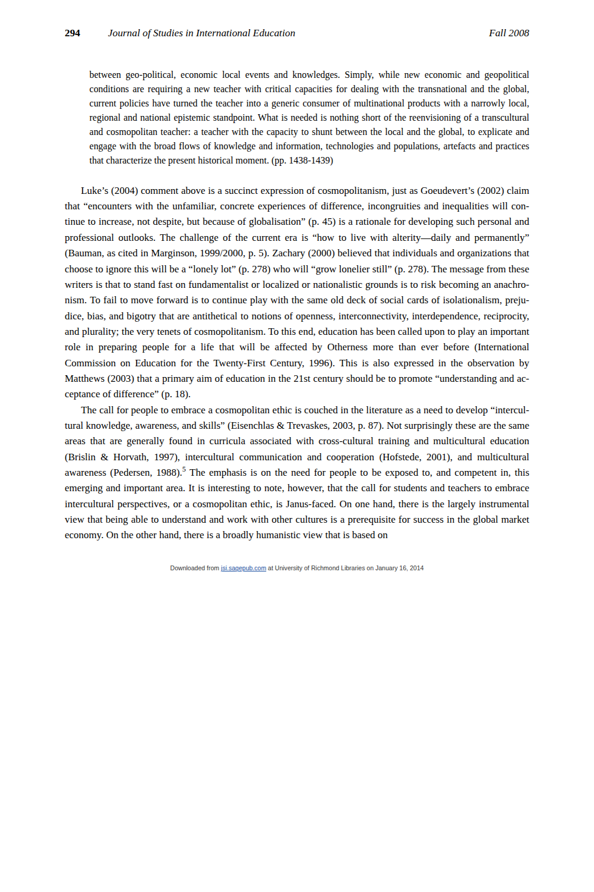294 Journal of Studies in International Education Fall 2008
between geo-political, economic local events and knowledges. Simply, while new economic and geopolitical conditions are requiring a new teacher with critical capacities for dealing with the transnational and the global, current policies have turned the teacher into a generic consumer of multinational products with a narrowly local, regional and national epistemic standpoint. What is needed is nothing short of the reenvisioning of a transcultural and cosmopolitan teacher: a teacher with the capacity to shunt between the local and the global, to explicate and engage with the broad flows of knowledge and information, technologies and populations, artefacts and practices that characterize the present historical moment. (pp. 1438-1439)
Luke’s (2004) comment above is a succinct expression of cosmopolitanism, just as Goeudevert’s (2002) claim that “encounters with the unfamiliar, concrete experiences of difference, incongruities and inequalities will continue to increase, not despite, but because of globalisation” (p. 45) is a rationale for developing such personal and professional outlooks. The challenge of the current era is “how to live with alterity—daily and permanently” (Bauman, as cited in Marginson, 1999/2000, p. 5). Zachary (2000) believed that individuals and organizations that choose to ignore this will be a “lonely lot” (p. 278) who will “grow lonelier still” (p. 278). The message from these writers is that to stand fast on fundamentalist or localized or nationalistic grounds is to risk becoming an anachronism. To fail to move forward is to continue play with the same old deck of social cards of isolationalism, prejudice, bias, and bigotry that are antithetical to notions of openness, interconnectivity, interdependence, reciprocity, and plurality; the very tenets of cosmopolitanism. To this end, education has been called upon to play an important role in preparing people for a life that will be affected by Otherness more than ever before (International Commission on Education for the Twenty-First Century, 1996). This is also expressed in the observation by Matthews (2003) that a primary aim of education in the 21st century should be to promote “understanding and acceptance of difference” (p. 18).
The call for people to embrace a cosmopolitan ethic is couched in the literature as a need to develop “intercultural knowledge, awareness, and skills” (Eisenchlas & Trevaskes, 2003, p. 87). Not surprisingly these are the same areas that are generally found in curricula associated with cross-cultural training and multicultural education (Brislin & Horvath, 1997), intercultural communication and cooperation (Hofstede, 2001), and multicultural awareness (Pedersen, 1988).5 The emphasis is on the need for people to be exposed to, and competent in, this emerging and important area. It is interesting to note, however, that the call for students and teachers to embrace intercultural perspectives, or a cosmopolitan ethic, is Janus-faced. On one hand, there is the largely instrumental view that being able to understand and work with other cultures is a prerequisite for success in the global market economy. On the other hand, there is a broadly humanistic view that is based on
Downloaded from jsi.sagepub.com at University of Richmond Libraries on January 16, 2014